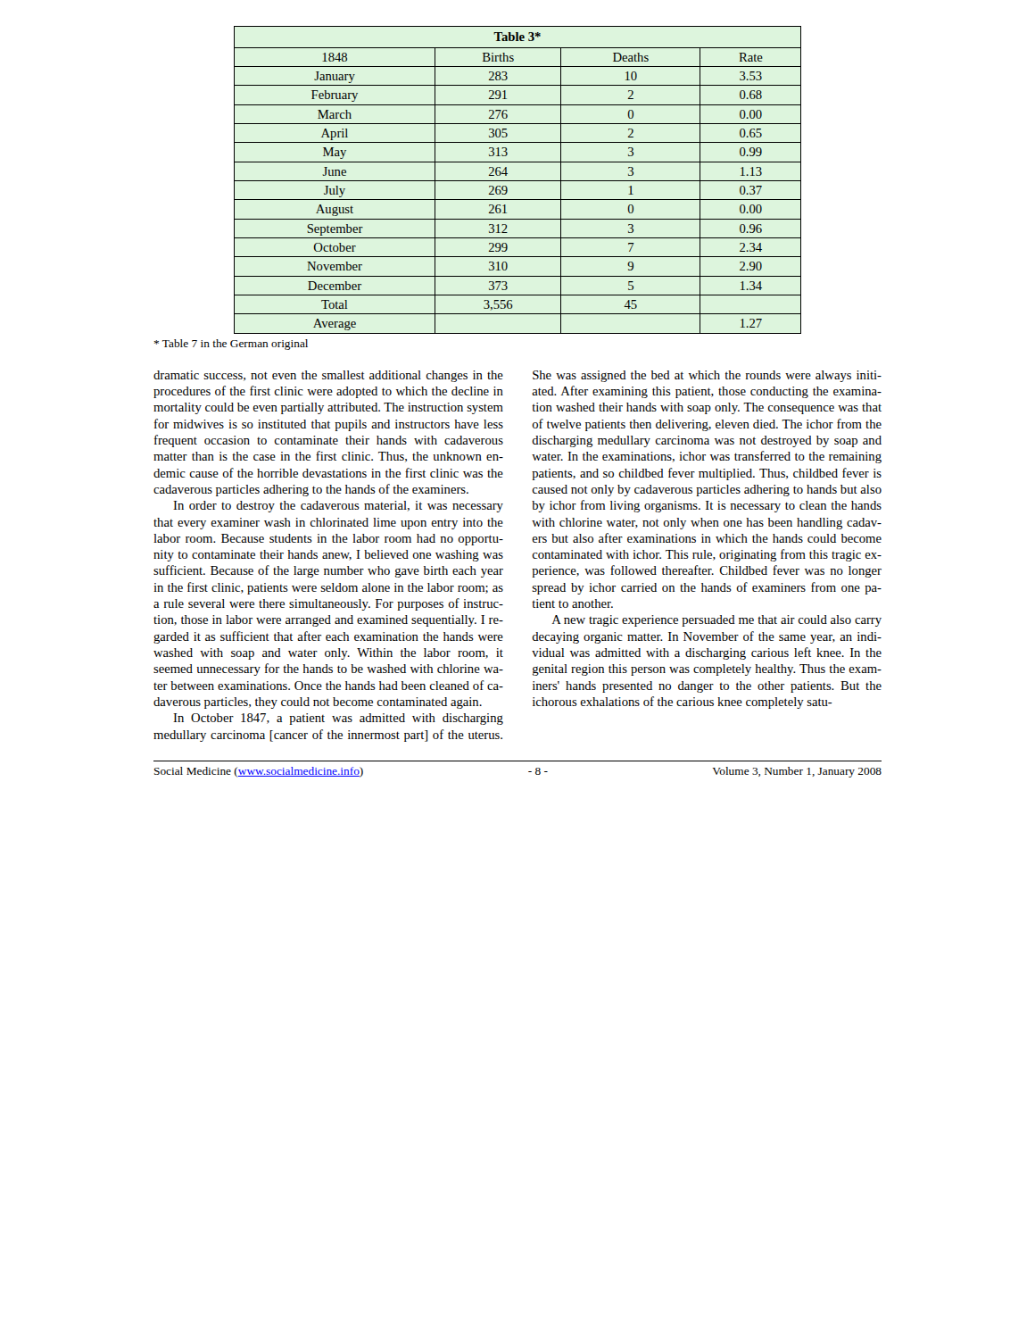Table 3*
| 1848 | Births | Deaths | Rate |
| --- | --- | --- | --- |
| January | 283 | 10 | 3.53 |
| February | 291 | 2 | 0.68 |
| March | 276 | 0 | 0.00 |
| April | 305 | 2 | 0.65 |
| May | 313 | 3 | 0.99 |
| June | 264 | 3 | 1.13 |
| July | 269 | 1 | 0.37 |
| August | 261 | 0 | 0.00 |
| September | 312 | 3 | 0.96 |
| October | 299 | 7 | 2.34 |
| November | 310 | 9 | 2.90 |
| December | 373 | 5 | 1.34 |
| Total | 3,556 | 45 | |
| Average | | | 1.27 |
* Table 7 in the German original
dramatic success, not even the smallest additional changes in the procedures of the first clinic were adopted to which the decline in mortality could be even partially attributed. The instruction system for midwives is so instituted that pupils and instructors have less frequent occasion to contaminate their hands with cadaverous matter than is the case in the first clinic. Thus, the unknown endemic cause of the horrible devastations in the first clinic was the cadaverous particles adhering to the hands of the examiners.
In order to destroy the cadaverous material, it was necessary that every examiner wash in chlorinated lime upon entry into the labor room. Because students in the labor room had no opportunity to contaminate their hands anew, I believed one washing was sufficient. Because of the large number who gave birth each year in the first clinic, patients were seldom alone in the labor room; as a rule several were there simultaneously. For purposes of instruction, those in labor were arranged and examined sequentially. I regarded it as sufficient that after each examination the hands were washed with soap and water only. Within the labor room, it seemed unnecessary for the hands to be washed with chlorine water between examinations. Once the hands had been cleaned of cadaverous particles, they could not become contaminated again.
In October 1847, a patient was admitted with discharging medullary carcinoma [cancer of the innermost part] of the uterus. She was assigned the bed at which the rounds were always initiated. After examining this patient, those conducting the examination washed their hands with soap only. The consequence was that of twelve patients then delivering, eleven died. The ichor from the discharging medullary carcinoma was not destroyed by soap and water. In the examinations, ichor was transferred to the remaining patients, and so childbed fever multiplied. Thus, childbed fever is caused not only by cadaverous particles adhering to hands but also by ichor from living organisms. It is necessary to clean the hands with chlorine water, not only when one has been handling cadavers but also after examinations in which the hands could become contaminated with ichor. This rule, originating from this tragic experience, was followed thereafter. Childbed fever was no longer spread by ichor carried on the hands of examiners from one patient to another.
A new tragic experience persuaded me that air could also carry decaying organic matter. In November of the same year, an individual was admitted with a discharging carious left knee. In the genital region this person was completely healthy. Thus the examiners' hands presented no danger to the other patients. But the ichorous exhalations of the carious knee completely satu-
Social Medicine (www.socialmedicine.info) - 8 - Volume 3, Number 1, January 2008